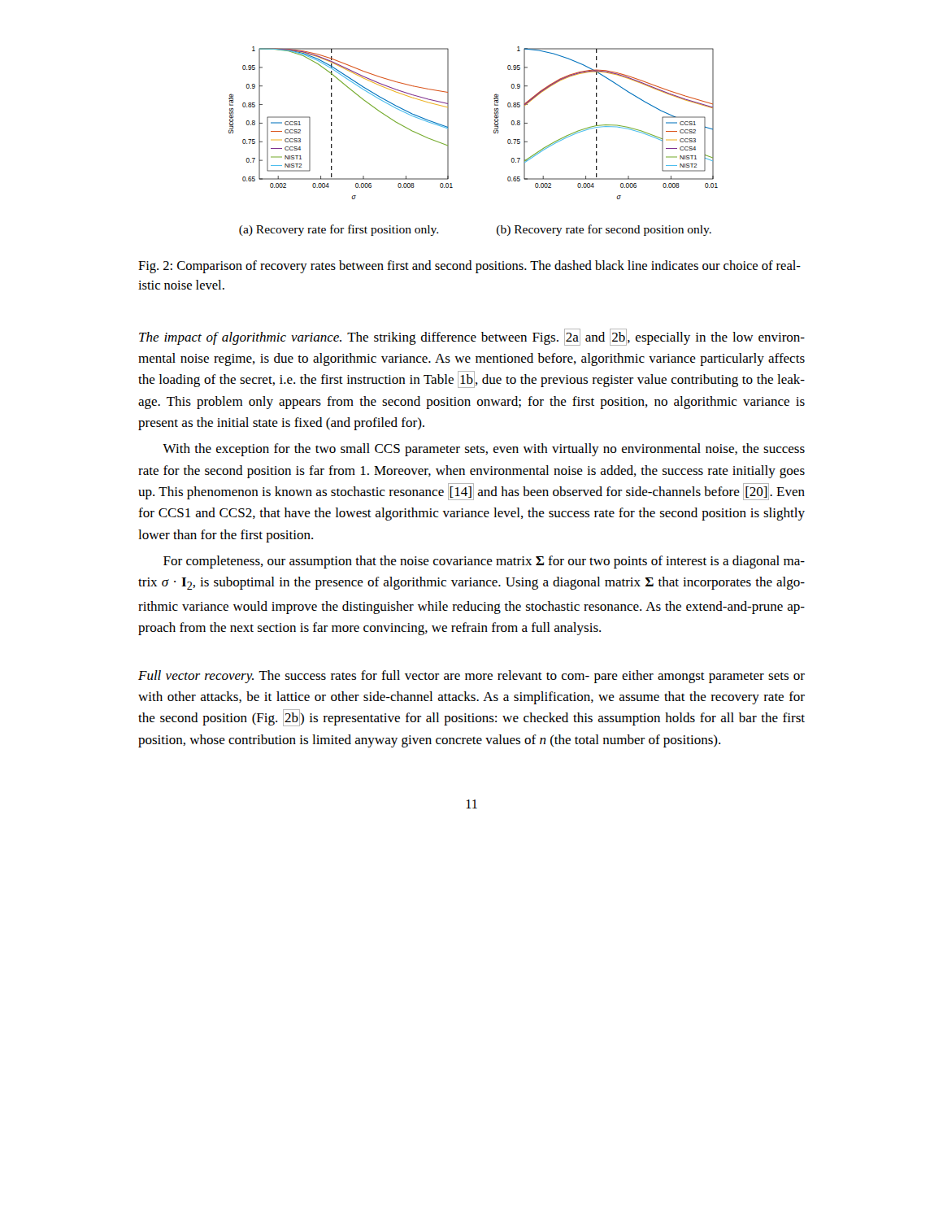1 0.95 0.9 0.85 0.8 0.75 0.7 0.65 0.002 0.004 0.006 0.008 0.01 σ Success rate CCS1 CCS2 CCS3 CCS4 NIST1 NIST2
(a) Recovery rate for first position only.
1 0.95 0.9 0.85 0.8 0.75 0.7 0.65 0.002 0.004 0.006 0.008 0.01 σ Success rate CCS1 CCS2 CCS3 CCS4 NIST1 NIST2
(b) Recovery rate for second position only.
Fig. 2: Comparison of recovery rates between first and second positions. The dashed black line indicates our choice of realistic noise level.
The impact of algorithmic variance. The striking difference between Figs. 2a and 2b, especially in the low environmental noise regime, is due to algorithmic variance. As we mentioned before, algorithmic variance particularly affects the loading of the secret, i.e. the first instruction in Table 1b, due to the previous register value contributing to the leakage. This problem only appears from the second position onward; for the first position, no algorithmic variance is present as the initial state is fixed (and profiled for).
With the exception for the two small CCS parameter sets, even with virtually no environmental noise, the success rate for the second position is far from 1. Moreover, when environmental noise is added, the success rate initially goes up. This phenomenon is known as stochastic resonance [14] and has been observed for side-channels before [20]. Even for CCS1 and CCS2, that have the lowest algorithmic variance level, the success rate for the second position is slightly lower than for the first position.
For completeness, our assumption that the noise covariance matrix Σ for our two points of interest is a diagonal matrix σ · I2, is suboptimal in the presence of algorithmic variance. Using a diagonal matrix Σ that incorporates the algo‑ rithmic variance would improve the distinguisher while reducing the stochastic resonance. As the extend-and-prune approach from the next section is far more convincing, we refrain from a full analysis.
Full vector recovery. The success rates for full vector are more relevant to com‑ pare either amongst parameter sets or with other attacks, be it lattice or other side-channel attacks. As a simplification, we assume that the recovery rate for the second position (Fig. 2b) is representative for all positions: we checked this assumption holds for all bar the first position, whose contribution is limited anyway given concrete values of n (the total number of positions).
11